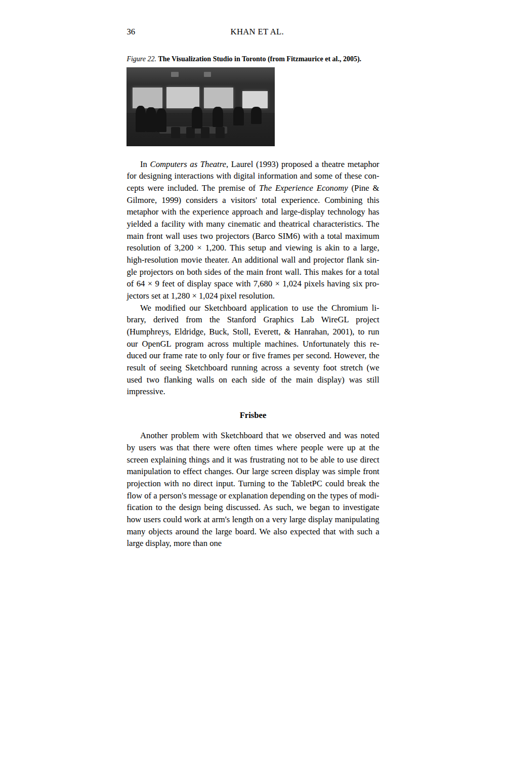36 KHAN ET AL.
Figure 22. The Visualization Studio in Toronto (from Fitzmaurice et al., 2005).
In Computers as Theatre, Laurel (1993) proposed a theatre metaphor for designing interactions with digital information and some of these concepts were included. The premise of The Experience Economy (Pine & Gilmore, 1999) considers a visitors' total experience. Combining this metaphor with the experience approach and large-display technology has yielded a facility with many cinematic and theatrical characteristics. The main front wall uses two projectors (Barco SIM6) with a total maximum resolution of 3,200 × 1,200. This setup and viewing is akin to a large, high-resolution movie theater. An additional wall and projector flank single projectors on both sides of the main front wall. This makes for a total of 64 × 9 feet of display space with 7,680 × 1,024 pixels having six projectors set at 1,280 × 1,024 pixel resolution.
We modified our Sketchboard application to use the Chromium library, derived from the Stanford Graphics Lab WireGL project (Humphreys, Eldridge, Buck, Stoll, Everett, & Hanrahan, 2001), to run our OpenGL program across multiple machines. Unfortunately this reduced our frame rate to only four or five frames per second. However, the result of seeing Sketchboard running across a seventy foot stretch (we used two flanking walls on each side of the main display) was still impressive.
Frisbee
Another problem with Sketchboard that we observed and was noted by users was that there were often times where people were up at the screen explaining things and it was frustrating not to be able to use direct manipulation to effect changes. Our large screen display was simple front projection with no direct input. Turning to the TabletPC could break the flow of a person's message or explanation depending on the types of modification to the design being discussed. As such, we began to investigate how users could work at arm's length on a very large display manipulating many objects around the large board. We also expected that with such a large display, more than one